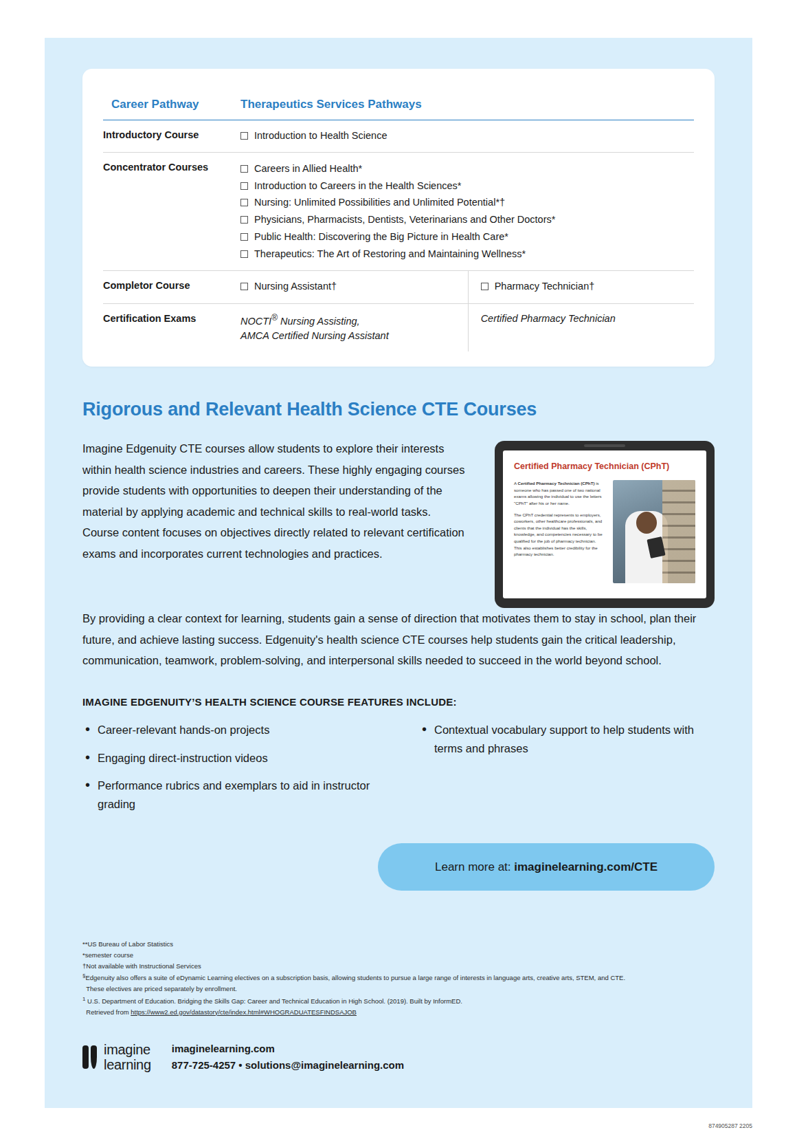| Career Pathway | Therapeutics Services Pathways |
| --- | --- |
| Introductory Course | Introduction to Health Science |
| Concentrator Courses | Careers in Allied Health* Introduction to Careers in the Health Sciences* Nursing: Unlimited Possibilities and Unlimited Potential*† Physicians, Pharmacists, Dentists, Veterinarians and Other Doctors* Public Health: Discovering the Big Picture in Health Care* Therapeutics: The Art of Restoring and Maintaining Wellness* |
| Completor Course | Nursing Assistant† | Pharmacy Technician† |
| Certification Exams | NOCTI ® Nursing Assisting, AMCA Certified Nursing Assistant | Certified Pharmacy Technician |
Rigorous and Relevant Health Science CTE Courses
Imagine Edgenuity CTE courses allow students to explore their interests within health science industries and careers. These highly engaging courses provide students with opportunities to deepen their understanding of the material by applying academic and technical skills to real-world tasks. Course content focuses on objectives directly related to relevant certification exams and incorporates current technologies and practices.
Certified Pharmacy Technician (CPhT)
A Certified Pharmacy Technician (CPhT) is someone who has passed one of two national exams allowing the individual to use the letters "CPhT" after his or her name.
The CPhT credential represents to employers, coworkers, other healthcare professionals, and clients that the individual has the skills, knowledge, and competencies necessary to be qualified for the job of pharmacy technician. This also establishes better credibility for the pharmacy technician.
By providing a clear context for learning, students gain a sense of direction that motivates them to stay in school, plan their future, and achieve lasting success. Edgenuity's health science CTE courses help students gain the critical leadership, communication, teamwork, problem-solving, and interpersonal skills needed to succeed in the world beyond school.
Imagine Edgenuity’s Health Science Course Features Include:
Career-relevant hands-on projects
Engaging direct-instruction videos
Performance rubrics and exemplars to aid in instructor grading
Contextual vocabulary support to help students with terms and phrases
Learn more at: imaginelearning.com/CTE
**US Bureau of Labor Statistics
*semester course
†Not available with Instructional Services
§Edgenuity also offers a suite of eDynamic Learning electives on a subscription basis, allowing students to pursue a large range of interests in language arts, creative arts, STEM, and CTE.
These electives are priced separately by enrollment.
1 U.S. Department of Education. Bridging the Skills Gap: Career and Technical Education in High School. (2019). Built by InformED.
Retrieved from https://www2.ed.gov/datastory/cte/index.html#WHOGRADUATESFINDSAJOB
imagine
learning
imaginelearning.com
877-725-4257 • solutions@imaginelearning.com
874905287 2205